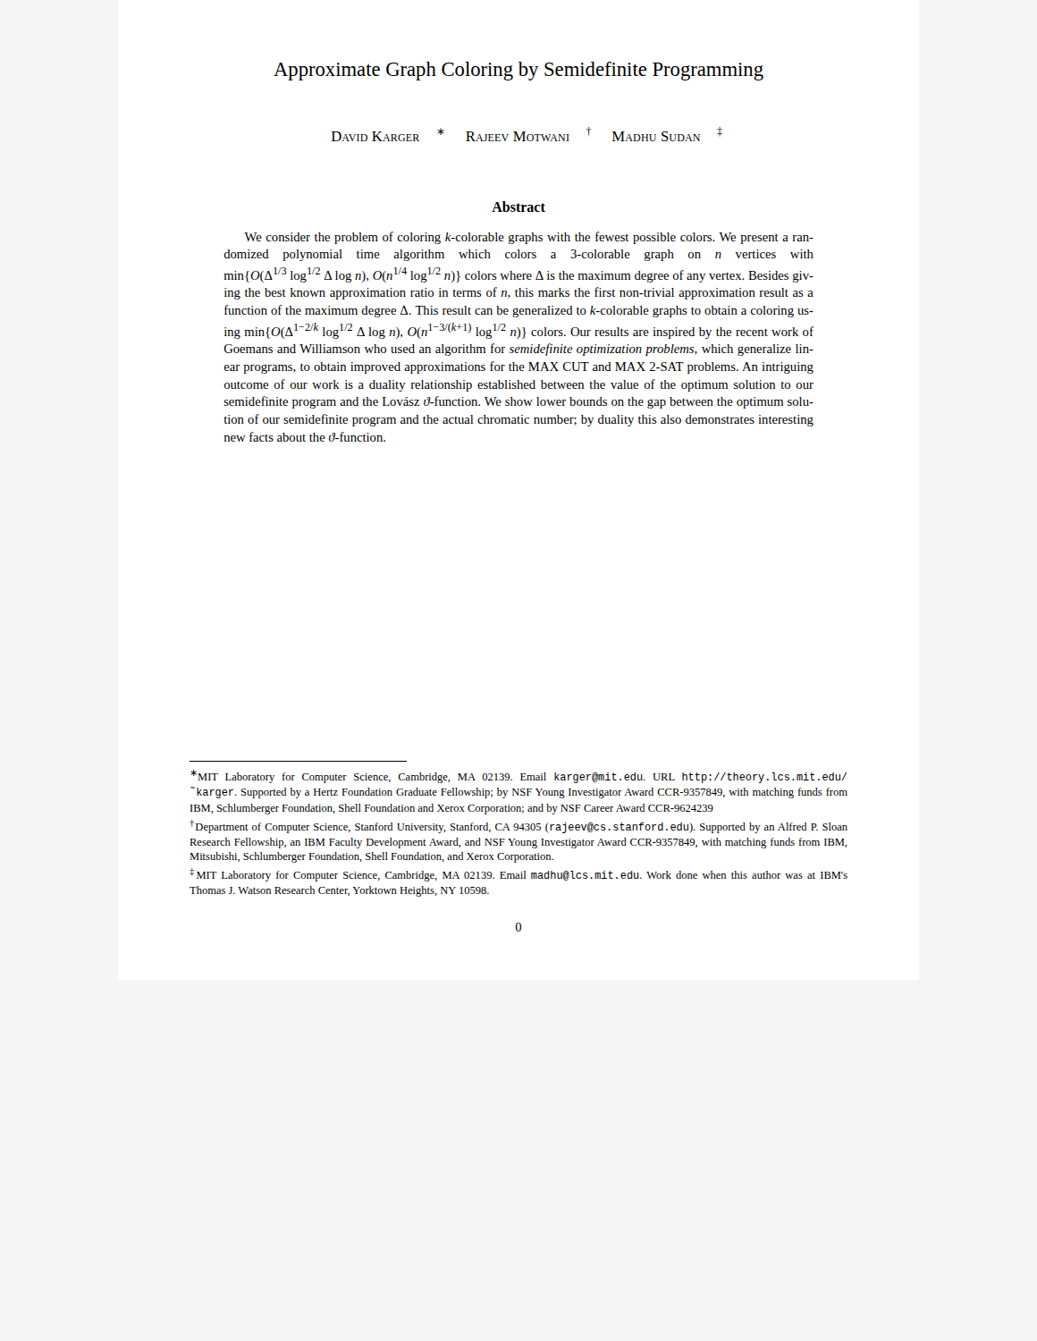Approximate Graph Coloring by Semidefinite Programming
David Karger∗ Rajeev Motwani† Madhu Sudan‡
Abstract
We consider the problem of coloring k-colorable graphs with the fewest possible colors. We present a randomized polynomial time algorithm which colors a 3-colorable graph on n vertices with min{O(Δ1/3 log1/2 Δ log n), O(n1/4 log1/2 n)} colors where Δ is the maximum degree of any vertex. Besides giving the best known approximation ratio in terms of n, this marks the first non-trivial approximation result as a function of the maximum degree Δ. This result can be generalized to k-colorable graphs to obtain a coloring using min{O(Δ1−2/k log1/2 Δ log n), O(n1−3/(k+1) log1/2 n)} colors. Our results are inspired by the recent work of Goemans and Williamson who used an algorithm for semidefinite optimization problems, which generalize linear programs, to obtain improved approximations for the MAX CUT and MAX 2-SAT problems. An intriguing outcome of our work is a duality relationship established between the value of the optimum solution to our semidefinite program and the Lovász ϑ-function. We show lower bounds on the gap between the optimum solution of our semidefinite program and the actual chromatic number; by duality this also demonstrates interesting new facts about the ϑ-function.
∗MIT Laboratory for Computer Science, Cambridge, MA 02139. Email karger@mit.edu. URL http://theory.lcs.mit.edu/˜karger. Supported by a Hertz Foundation Graduate Fellowship; by NSF Young Investigator Award CCR-9357849, with matching funds from IBM, Schlumberger Foundation, Shell Foundation and Xerox Corporation; and by NSF Career Award CCR-9624239
†Department of Computer Science, Stanford University, Stanford, CA 94305 (rajeev@cs.stanford.edu). Supported by an Alfred P. Sloan Research Fellowship, an IBM Faculty Development Award, and NSF Young Investigator Award CCR-9357849, with matching funds from IBM, Mitsubishi, Schlumberger Foundation, Shell Foundation, and Xerox Corporation.
‡MIT Laboratory for Computer Science, Cambridge, MA 02139. Email madhu@lcs.mit.edu. Work done when this author was at IBM's Thomas J. Watson Research Center, Yorktown Heights, NY 10598.
0